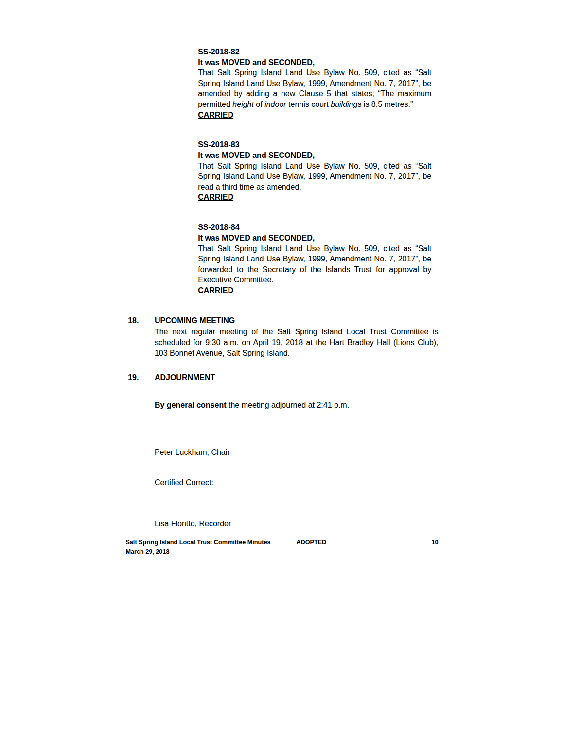SS-2018-82
It was MOVED and SECONDED,
That Salt Spring Island Land Use Bylaw No. 509, cited as “Salt Spring Island Land Use Bylaw, 1999, Amendment No. 7, 2017”, be amended by adding a new Clause 5 that states, “The maximum permitted height of indoor tennis court buildings is 8.5 metres.”
CARRIED
SS-2018-83
It was MOVED and SECONDED,
That Salt Spring Island Land Use Bylaw No. 509, cited as “Salt Spring Island Land Use Bylaw, 1999, Amendment No. 7, 2017”, be read a third time as amended.
CARRIED
SS-2018-84
It was MOVED and SECONDED,
That Salt Spring Island Land Use Bylaw No. 509, cited as “Salt Spring Island Land Use Bylaw, 1999, Amendment No. 7, 2017”, be forwarded to the Secretary of the Islands Trust for approval by Executive Committee.
CARRIED
18.
UPCOMING MEETING
The next regular meeting of the Salt Spring Island Local Trust Committee is scheduled for 9:30 a.m. on April 19, 2018 at the Hart Bradley Hall (Lions Club), 103 Bonnet Avenue, Salt Spring Island.
19.
ADJOURNMENT
By general consent the meeting adjourned at 2:41 p.m.
Peter Luckham, Chair
Certified Correct:
Lisa Floritto, Recorder
Salt Spring Island Local Trust Committee Minutes ADOPTED 10
March 29, 2018